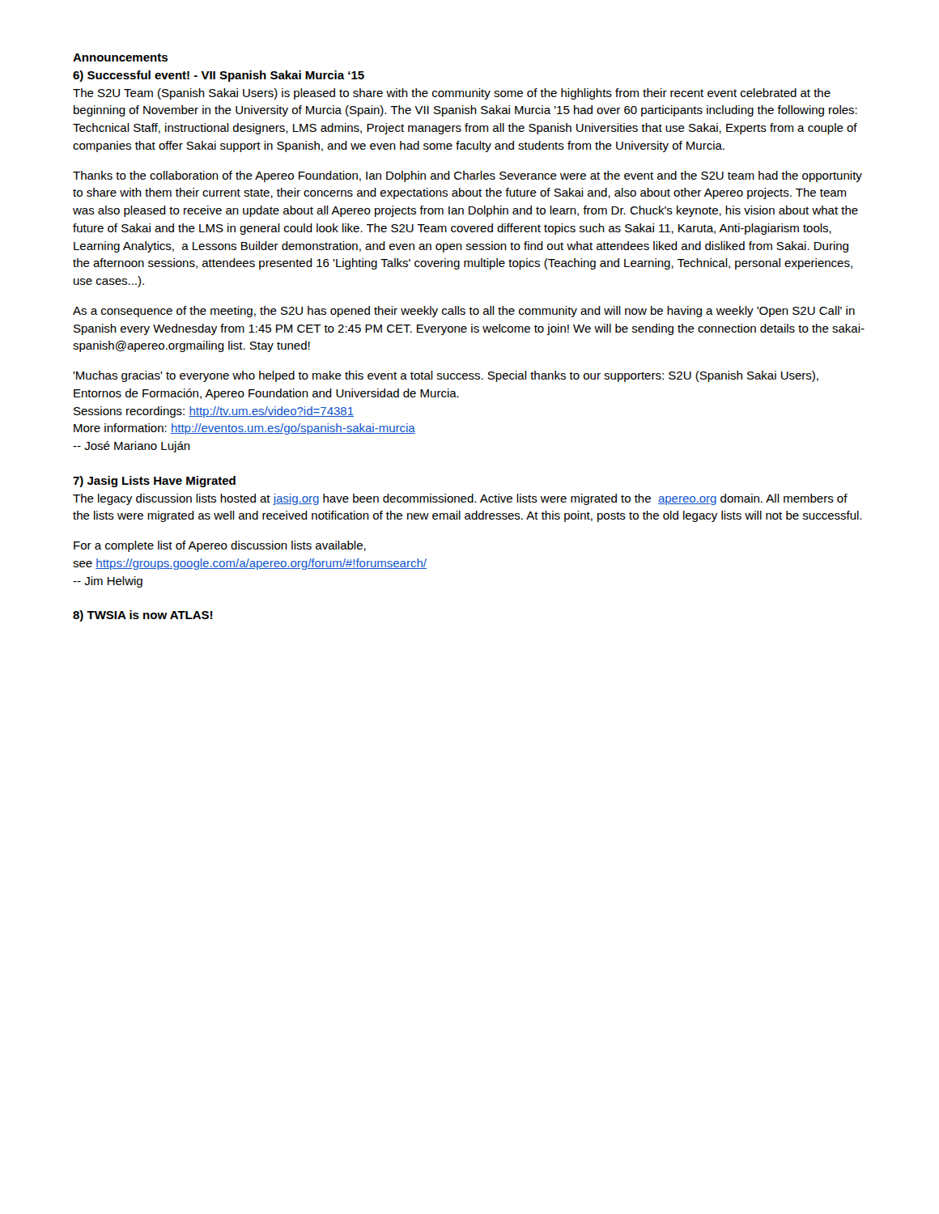Announcements
6) Successful event! - VII Spanish Sakai Murcia ‘15
The S2U Team (Spanish Sakai Users) is pleased to share with the community some of the highlights from their recent event celebrated at the beginning of November in the University of Murcia (Spain). The VII Spanish Sakai Murcia '15 had over 60 participants including the following roles: Techcnical Staff, instructional designers, LMS admins, Project managers from all the Spanish Universities that use Sakai, Experts from a couple of companies that offer Sakai support in Spanish, and we even had some faculty and students from the University of Murcia.
Thanks to the collaboration of the Apereo Foundation, Ian Dolphin and Charles Severance were at the event and the S2U team had the opportunity to share with them their current state, their concerns and expectations about the future of Sakai and, also about other Apereo projects. The team was also pleased to receive an update about all Apereo projects from Ian Dolphin and to learn, from Dr. Chuck's keynote, his vision about what the future of Sakai and the LMS in general could look like. The S2U Team covered different topics such as Sakai 11, Karuta, Anti-plagiarism tools, Learning Analytics, a Lessons Builder demonstration, and even an open session to find out what attendees liked and disliked from Sakai. During the afternoon sessions, attendees presented 16 'Lighting Talks' covering multiple topics (Teaching and Learning, Technical, personal experiences, use cases...).
As a consequence of the meeting, the S2U has opened their weekly calls to all the community and will now be having a weekly 'Open S2U Call' in Spanish every Wednesday from 1:45 PM CET to 2:45 PM CET. Everyone is welcome to join! We will be sending the connection details to the sakai-spanish@apereo.orgmailing list. Stay tuned!
'Muchas gracias' to everyone who helped to make this event a total success. Special thanks to our supporters: S2U (Spanish Sakai Users), Entornos de Formación, Apereo Foundation and Universidad de Murcia.
Sessions recordings: http://tv.um.es/video?id=74381
More information: http://eventos.um.es/go/spanish-sakai-murcia
-- José Mariano Luján
7) Jasig Lists Have Migrated
The legacy discussion lists hosted at jasig.org have been decommissioned. Active lists were migrated to the apereo.org domain. All members of the lists were migrated as well and received notification of the new email addresses. At this point, posts to the old legacy lists will not be successful.
For a complete list of Apereo discussion lists available,
see https://groups.google.com/a/apereo.org/forum/#!forumsearch/
-- Jim Helwig
8) TWSIA is now ATLAS!